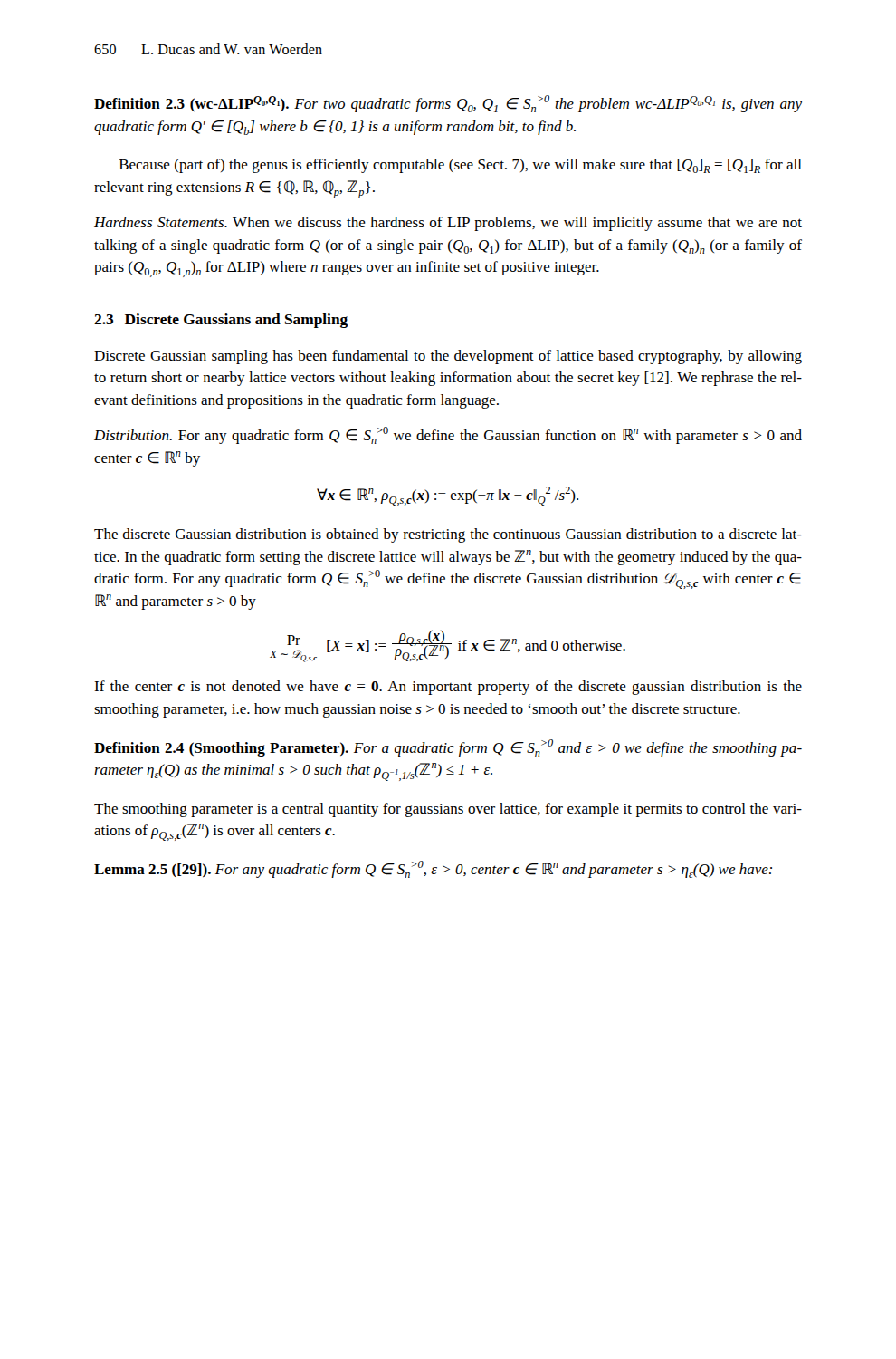650 L. Ducas and W. van Woerden
Definition 2.3 (wc-ΔLIPQ0,Q1). For two quadratic forms Q0, Q1 ∈ Sn>0 the problem wc-ΔLIPQ0,Q1 is, given any quadratic form Q′ ∈ [Qb] where b ∈ {0, 1} is a uniform random bit, to find b.
Because (part of) the genus is efficiently computable (see Sect. 7), we will make sure that [Q0]R = [Q1]R for all relevant ring extensions R ∈ {ℚ, ℝ, ℚp, ℤp}.
Hardness Statements. When we discuss the hardness of LIP problems, we will implicitly assume that we are not talking of a single quadratic form Q (or of a single pair (Q0, Q1) for ΔLIP), but of a family (Qn)n (or a family of pairs (Q0,n, Q1,n)n for ΔLIP) where n ranges over an infinite set of positive integer.
2.3 Discrete Gaussians and Sampling
Discrete Gaussian sampling has been fundamental to the development of lattice based cryptography, by allowing to return short or nearby lattice vectors without leaking information about the secret key [12]. We rephrase the relevant definitions and propositions in the quadratic form language.
Distribution. For any quadratic form Q ∈ Sn>0 we define the Gaussian function on ℝn with parameter s > 0 and center c ∈ ℝn by
∀x ∈ ℝn, ρQ,s,c(x) := exp(−π ‖x − c‖Q2 /s2).
The discrete Gaussian distribution is obtained by restricting the continuous Gaussian distribution to a discrete lattice. In the quadratic form setting the discrete lattice will always be ℤn, but with the geometry induced by the quadratic form. For any quadratic form Q ∈ Sn>0 we define the discrete Gaussian distribution 𝒟Q,s,c with center c ∈ ℝn and parameter s > 0 by
Pr X ∼ 𝒟Q,s,c [X = x] := ρQ,s,c(x) ρQ,s,c(ℤn) if x ∈ ℤn, and 0 otherwise.
If the center c is not denoted we have c = 0. An important property of the discrete gaussian distribution is the smoothing parameter, i.e. how much gaussian noise s > 0 is needed to ‘smooth out’ the discrete structure.
Definition 2.4 (Smoothing Parameter). For a quadratic form Q ∈ Sn>0 and ε > 0 we define the smoothing parameter ηε(Q) as the minimal s > 0 such that ρQ−1,1/s(ℤn) ≤ 1 + ε.
The smoothing parameter is a central quantity for gaussians over lattice, for example it permits to control the variations of ρQ,s,c(ℤn) is over all centers c.
Lemma 2.5 ([29]). For any quadratic form Q ∈ Sn>0, ε > 0, center c ∈ ℝn and parameter s > ηε(Q) we have: